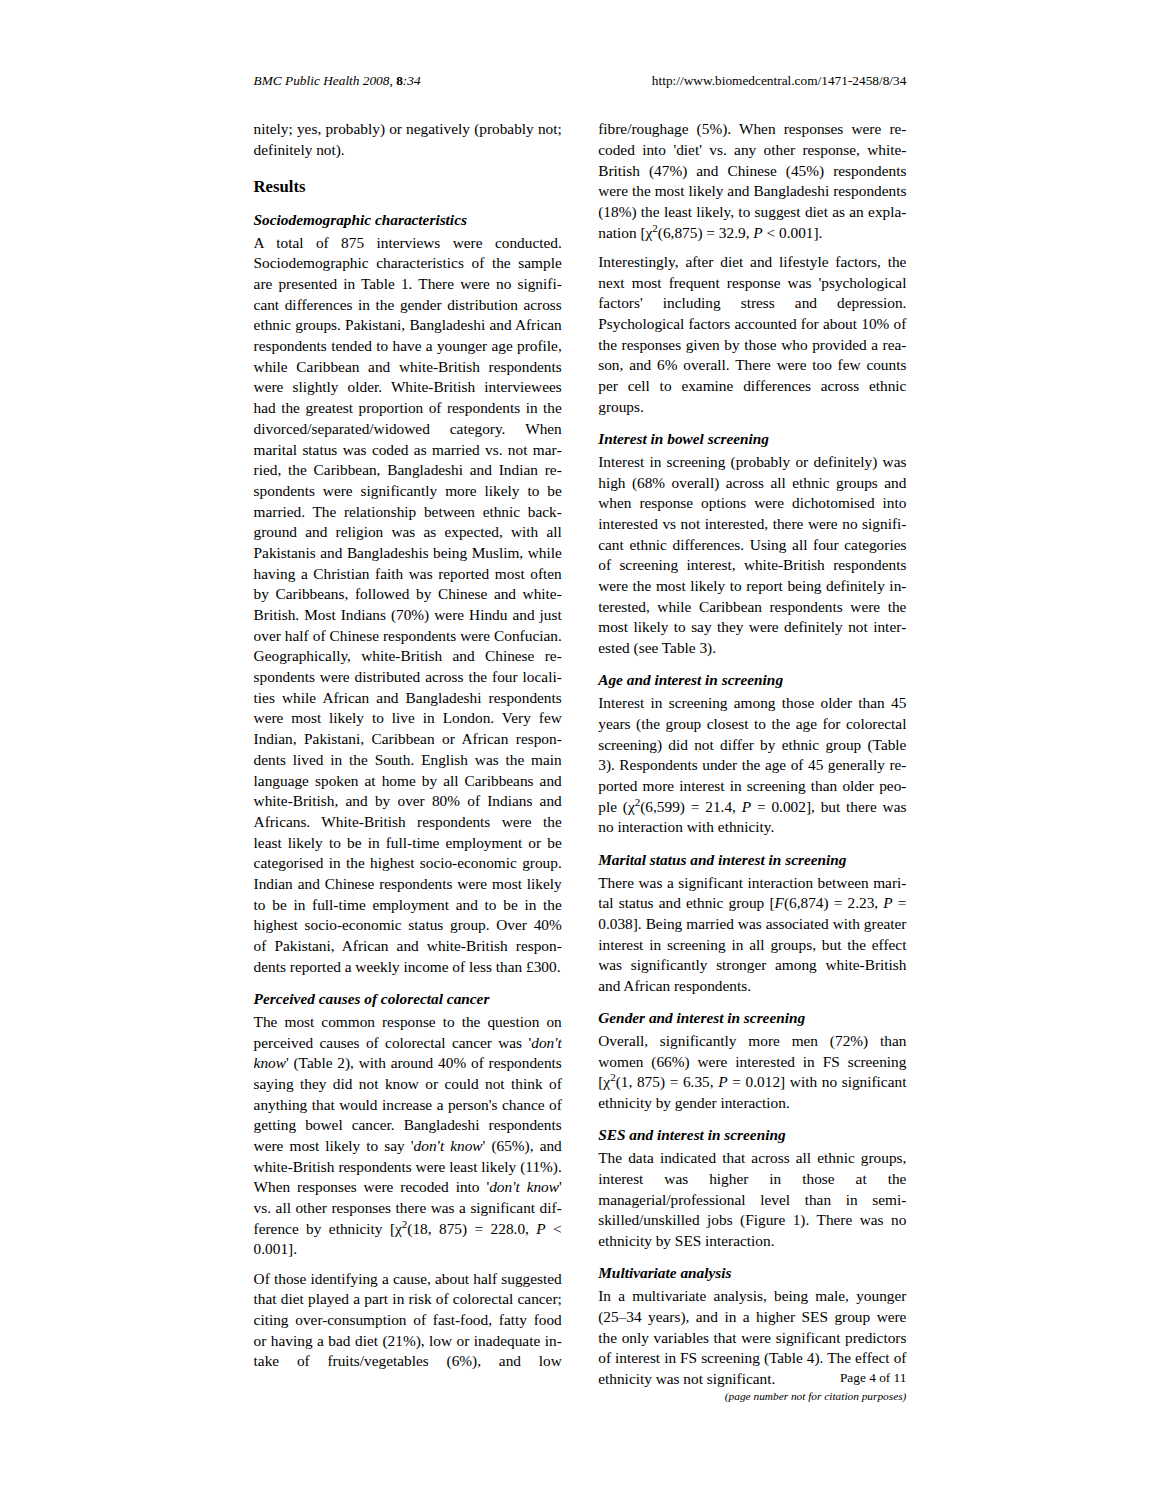BMC Public Health 2008, 8:34
http://www.biomedcentral.com/1471-2458/8/34
nitely; yes, probably) or negatively (probably not; definitely not).
Results
Sociodemographic characteristics
A total of 875 interviews were conducted. Sociodemographic characteristics of the sample are presented in Table 1. There were no significant differences in the gender distribution across ethnic groups. Pakistani, Bangladeshi and African respondents tended to have a younger age profile, while Caribbean and white-British respondents were slightly older. White-British interviewees had the greatest proportion of respondents in the divorced/separated/widowed category. When marital status was coded as married vs. not married, the Caribbean, Bangladeshi and Indian respondents were significantly more likely to be married. The relationship between ethnic background and religion was as expected, with all Pakistanis and Bangladeshis being Muslim, while having a Christian faith was reported most often by Caribbeans, followed by Chinese and white-British. Most Indians (70%) were Hindu and just over half of Chinese respondents were Confucian. Geographically, white-British and Chinese respondents were distributed across the four localities while African and Bangladeshi respondents were most likely to live in London. Very few Indian, Pakistani, Caribbean or African respondents lived in the South. English was the main language spoken at home by all Caribbeans and white-British, and by over 80% of Indians and Africans. White-British respondents were the least likely to be in full-time employment or be categorised in the highest socio-economic group. Indian and Chinese respondents were most likely to be in full-time employment and to be in the highest socio-economic status group. Over 40% of Pakistani, African and white-British respondents reported a weekly income of less than £300.
Perceived causes of colorectal cancer
The most common response to the question on perceived causes of colorectal cancer was 'don't know' (Table 2), with around 40% of respondents saying they did not know or could not think of anything that would increase a person's chance of getting bowel cancer. Bangladeshi respondents were most likely to say 'don't know' (65%), and white-British respondents were least likely (11%). When responses were recoded into 'don't know' vs. all other responses there was a significant difference by ethnicity [χ2(18, 875) = 228.0, P < 0.001].
Of those identifying a cause, about half suggested that diet played a part in risk of colorectal cancer; citing over-consumption of fast-food, fatty food or having a bad diet (21%), low or inadequate intake of fruits/vegetables (6%), and low fibre/roughage (5%). When responses were recoded into 'diet' vs. any other response, white-British (47%) and Chinese (45%) respondents were the most likely and Bangladeshi respondents (18%) the least likely, to suggest diet as an explanation [χ2(6,875) = 32.9, P < 0.001].
Interestingly, after diet and lifestyle factors, the next most frequent response was 'psychological factors' including stress and depression. Psychological factors accounted for about 10% of the responses given by those who provided a reason, and 6% overall. There were too few counts per cell to examine differences across ethnic groups.
Interest in bowel screening
Interest in screening (probably or definitely) was high (68% overall) across all ethnic groups and when response options were dichotomised into interested vs not interested, there were no significant ethnic differences. Using all four categories of screening interest, white-British respondents were the most likely to report being definitely interested, while Caribbean respondents were the most likely to say they were definitely not interested (see Table 3).
Age and interest in screening
Interest in screening among those older than 45 years (the group closest to the age for colorectal screening) did not differ by ethnic group (Table 3). Respondents under the age of 45 generally reported more interest in screening than older people (χ2(6,599) = 21.4, P = 0.002], but there was no interaction with ethnicity.
Marital status and interest in screening
There was a significant interaction between marital status and ethnic group [F(6,874) = 2.23, P = 0.038]. Being married was associated with greater interest in screening in all groups, but the effect was significantly stronger among white-British and African respondents.
Gender and interest in screening
Overall, significantly more men (72%) than women (66%) were interested in FS screening [χ2(1, 875) = 6.35, P = 0.012] with no significant ethnicity by gender interaction.
SES and interest in screening
The data indicated that across all ethnic groups, interest was higher in those at the managerial/professional level than in semi-skilled/unskilled jobs (Figure 1). There was no ethnicity by SES interaction.
Multivariate analysis
In a multivariate analysis, being male, younger (25–34 years), and in a higher SES group were the only variables that were significant predictors of interest in FS screening (Table 4). The effect of ethnicity was not significant.
Page 4 of 11
(page number not for citation purposes)